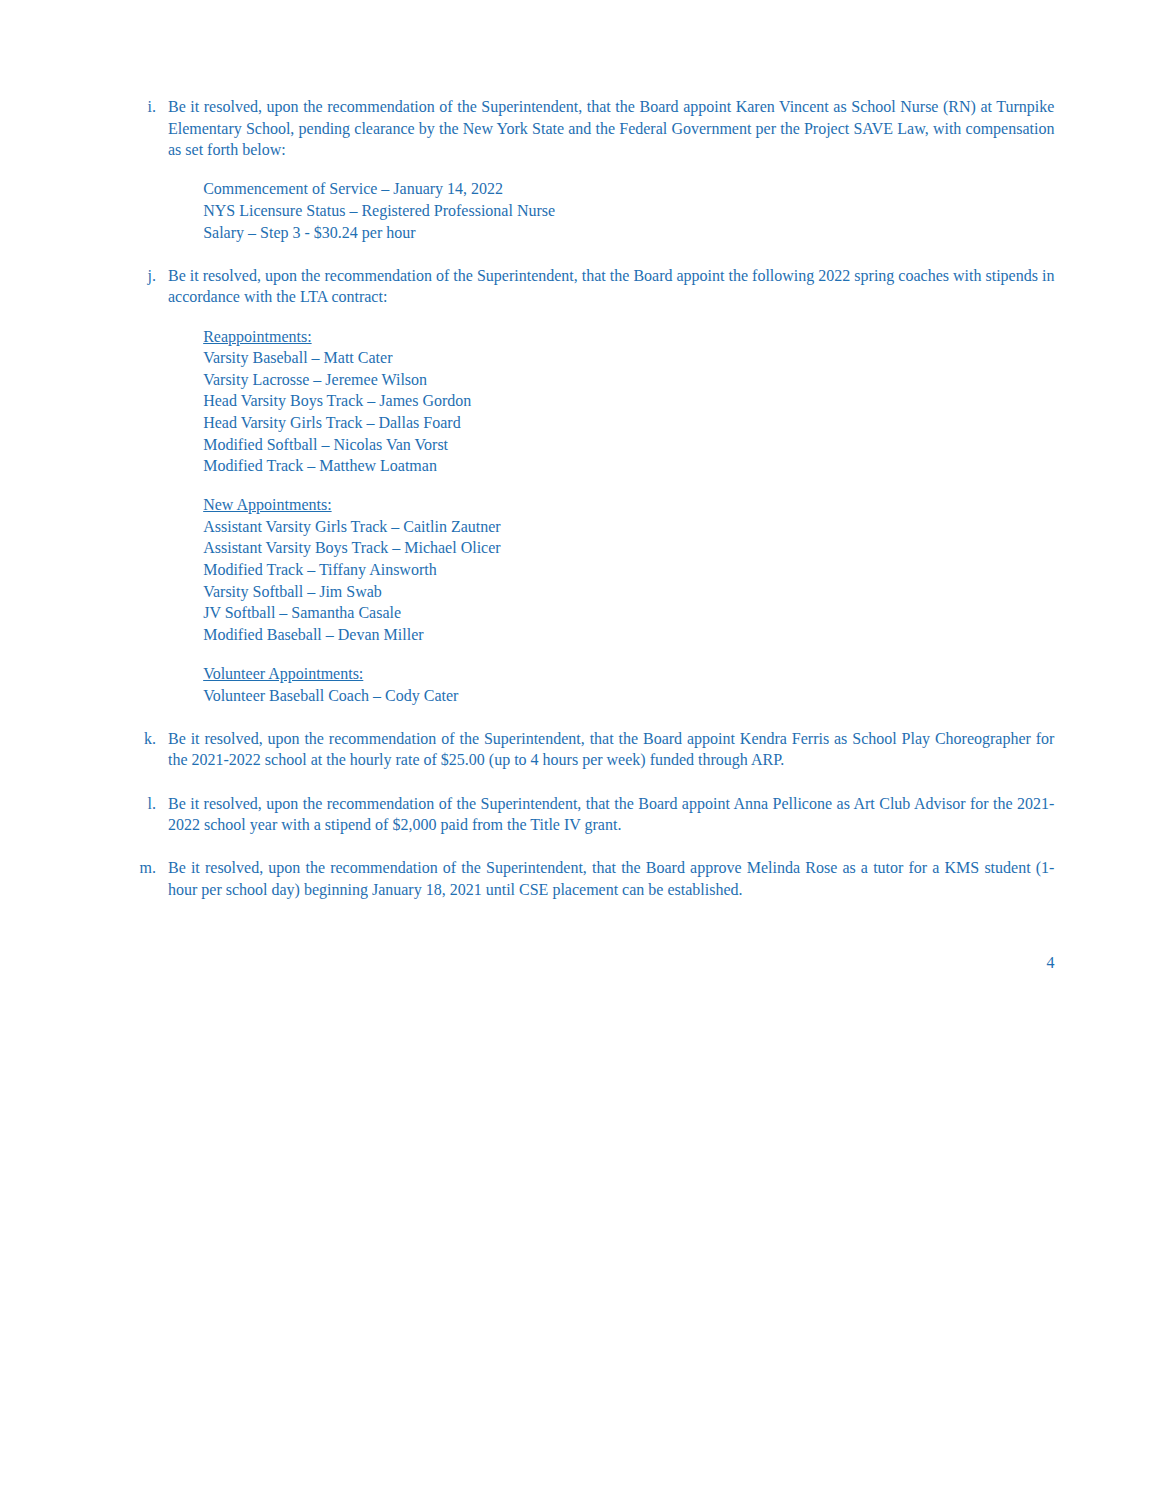Be it resolved, upon the recommendation of the Superintendent, that the Board appoint Karen Vincent as School Nurse (RN) at Turnpike Elementary School, pending clearance by the New York State and the Federal Government per the Project SAVE Law, with compensation as set forth below:
Commencement of Service – January 14, 2022
NYS Licensure Status – Registered Professional Nurse
Salary – Step 3 - $30.24 per hour
Be it resolved, upon the recommendation of the Superintendent, that the Board appoint the following 2022 spring coaches with stipends in accordance with the LTA contract:
Reappointments:
Varsity Baseball – Matt Cater
Varsity Lacrosse – Jeremee Wilson
Head Varsity Boys Track – James Gordon
Head Varsity Girls Track – Dallas Foard
Modified Softball – Nicolas Van Vorst
Modified Track – Matthew Loatman
New Appointments:
Assistant Varsity Girls Track – Caitlin Zautner
Assistant Varsity Boys Track – Michael Olicer
Modified Track – Tiffany Ainsworth
Varsity Softball – Jim Swab
JV Softball – Samantha Casale
Modified Baseball – Devan Miller
Volunteer Appointments:
Volunteer Baseball Coach – Cody Cater
Be it resolved, upon the recommendation of the Superintendent, that the Board appoint Kendra Ferris as School Play Choreographer for the 2021-2022 school at the hourly rate of $25.00 (up to 4 hours per week) funded through ARP.
Be it resolved, upon the recommendation of the Superintendent, that the Board appoint Anna Pellicone as Art Club Advisor for the 2021-2022 school year with a stipend of $2,000 paid from the Title IV grant.
Be it resolved, upon the recommendation of the Superintendent, that the Board approve Melinda Rose as a tutor for a KMS student (1-hour per school day) beginning January 18, 2021 until CSE placement can be established.
4